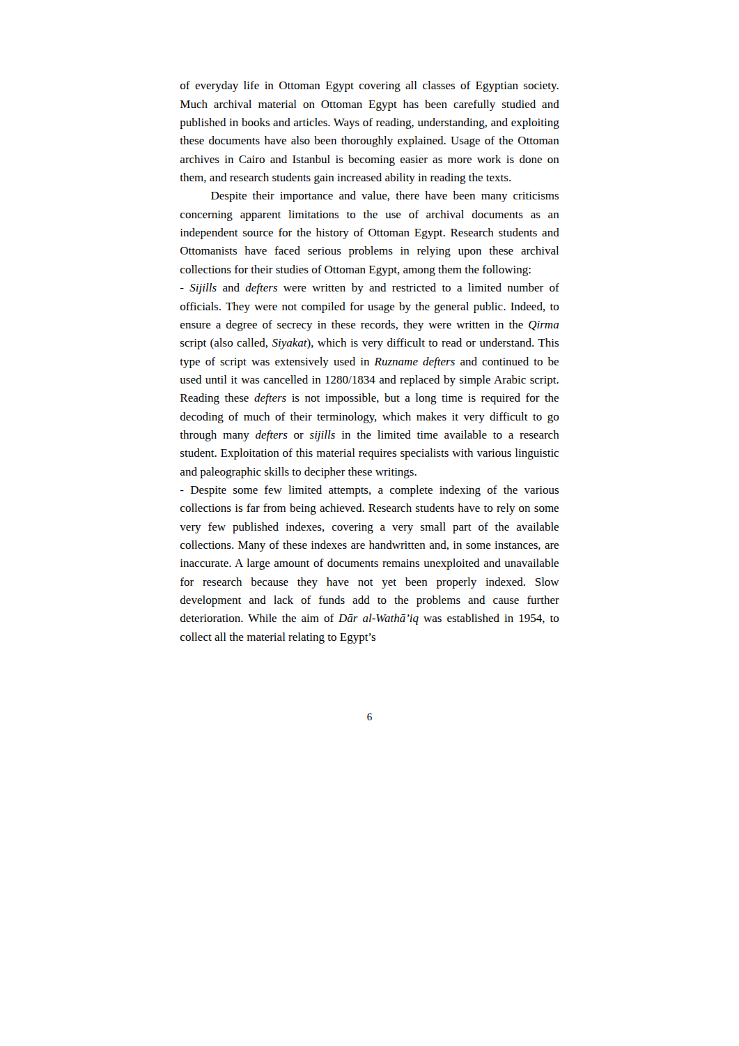of everyday life in Ottoman Egypt covering all classes of Egyptian society. Much archival material on Ottoman Egypt has been carefully studied and published in books and articles. Ways of reading, understanding, and exploiting these documents have also been thoroughly explained. Usage of the Ottoman archives in Cairo and Istanbul is becoming easier as more work is done on them, and research students gain increased ability in reading the texts.
Despite their importance and value, there have been many criticisms concerning apparent limitations to the use of archival documents as an independent source for the history of Ottoman Egypt. Research students and Ottomanists have faced serious problems in relying upon these archival collections for their studies of Ottoman Egypt, among them the following:
- Sijills and defters were written by and restricted to a limited number of officials. They were not compiled for usage by the general public. Indeed, to ensure a degree of secrecy in these records, they were written in the Qirma script (also called, Siyakat), which is very difficult to read or understand. This type of script was extensively used in Ruzname defters and continued to be used until it was cancelled in 1280/1834 and replaced by simple Arabic script. Reading these defters is not impossible, but a long time is required for the decoding of much of their terminology, which makes it very difficult to go through many defters or sijills in the limited time available to a research student. Exploitation of this material requires specialists with various linguistic and paleographic skills to decipher these writings.
- Despite some few limited attempts, a complete indexing of the various collections is far from being achieved. Research students have to rely on some very few published indexes, covering a very small part of the available collections. Many of these indexes are handwritten and, in some instances, are inaccurate. A large amount of documents remains unexploited and unavailable for research because they have not yet been properly indexed. Slow development and lack of funds add to the problems and cause further deterioration. While the aim of Dār al-Wathā’iq was established in 1954, to collect all the material relating to Egypt’s
6